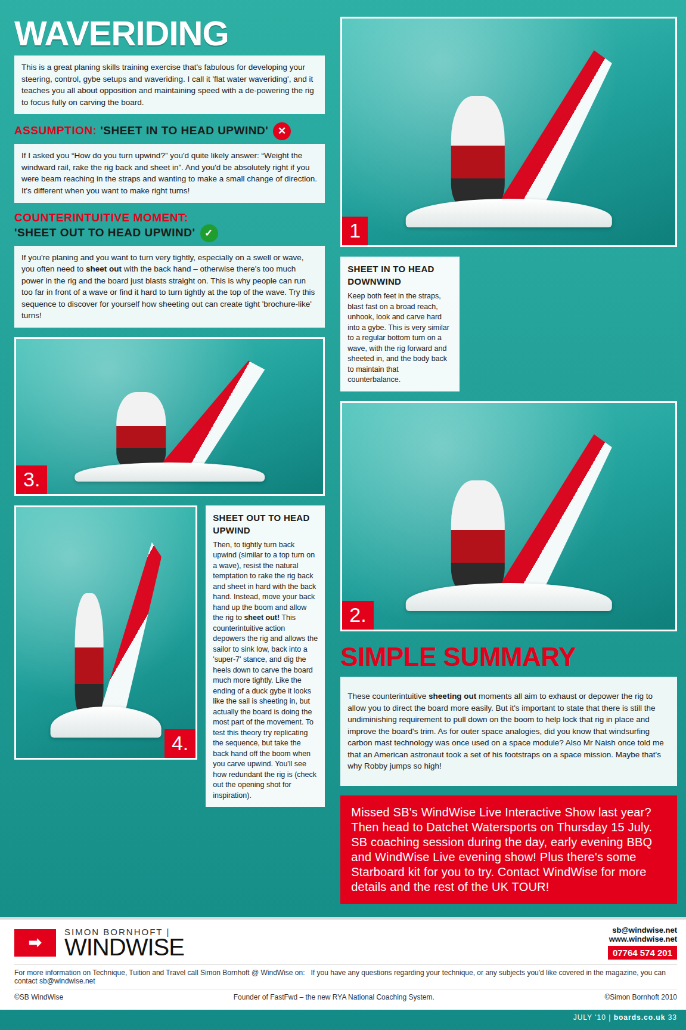WAVERIDING
This is a great planing skills training exercise that's fabulous for developing your steering, control, gybe setups and waveriding. I call it 'flat water waveriding', and it teaches you all about opposition and maintaining speed with a de-powering the rig to focus fully on carving the board.
ASSUMPTION: 'SHEET IN TO HEAD UPWIND'✕
If I asked you “How do you turn upwind?” you'd quite likely answer: “Weight the windward rail, rake the rig back and sheet in”. And you'd be absolutely right if you were beam reaching in the straps and wanting to make a small change of direction. It's different when you want to make right turns!
COUNTERINTUITIVE MOMENT:
'SHEET OUT TO HEAD UPWIND'✓
If you're planing and you want to turn very tightly, especially on a swell or wave, you often need to sheet out with the back hand – otherwise there's too much power in the rig and the board just blasts straight on. This is why people can run too far in front of a wave or find it hard to turn tightly at the top of the wave. Try this sequence to discover for yourself how sheeting out can create tight 'brochure-like' turns!
3.
4.
SHEET OUT TO HEAD UPWIND
Then, to tightly turn back upwind (similar to a top turn on a wave), resist the natural temptation to rake the rig back and sheet in hard with the back hand. Instead, move your back hand up the boom and allow the rig to sheet out! This counterintuitive action depowers the rig and allows the sailor to sink low, back into a 'super-7' stance, and dig the heels down to carve the board much more tightly. Like the ending of a duck gybe it looks like the sail is sheeting in, but actually the board is doing the most part of the movement. To test this theory try replicating the sequence, but take the back hand off the boom when you carve upwind. You'll see how redundant the rig is (check out the opening shot for inspiration).
1
SHEET IN TO HEAD DOWNWIND
Keep both feet in the straps, blast fast on a broad reach, unhook, look and carve hard into a gybe. This is very similar to a regular bottom turn on a wave, with the rig forward and sheeted in, and the body back to maintain that counterbalance.
2.
SIMPLE SUMMARY
These counterintuitive sheeting out moments all aim to exhaust or depower the rig to allow you to direct the board more easily. But it's important to state that there is still the undiminishing requirement to pull down on the boom to help lock that rig in place and improve the board's trim. As for outer space analogies, did you know that windsurfing carbon mast technology was once used on a space module? Also Mr Naish once told me that an American astronaut took a set of his footstraps on a space mission. Maybe that's why Robby jumps so high!
Missed SB's WindWise Live Interactive Show last year? Then head to Datchet Watersports on Thursday 15 July. SB coaching session during the day, early evening BBQ and WindWise Live evening show! Plus there's some Starboard kit for you to try. Contact WindWise for more details and the rest of the UK TOUR!
➡
SIMON BORNHOFT | WINDWISE
sb@windwise.net
www.windwise.net
07764 574 201
For more information on Technique, Tuition and Travel call Simon Bornhoft @ WindWise on: If you have any questions regarding your technique, or any subjects you'd like covered in the magazine, you can contact sb@windwise.net
©SB WindWise Founder of FastFwd – the new RYA National Coaching System. ©Simon Bornhoft 2010
JULY '10 | boards.co.uk 33